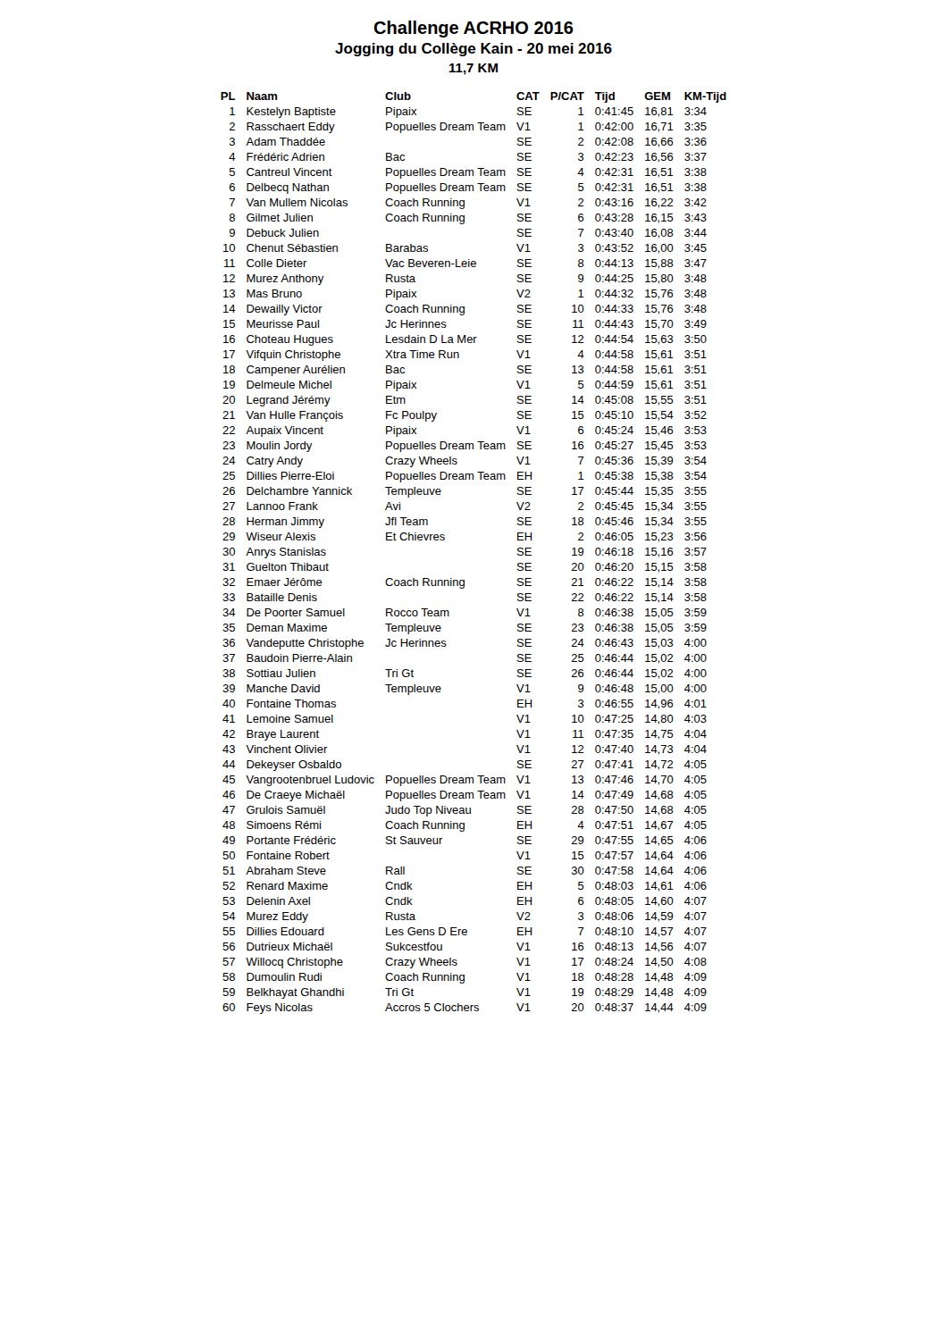Challenge ACRHO 2016
Jogging du Collège Kain - 20 mei 2016
11,7 KM
| PL | Naam | Club | CAT | P/CAT | Tijd | GEM | KM-Tijd |
| --- | --- | --- | --- | --- | --- | --- | --- |
| 1 | Kestelyn Baptiste | Pipaix | SE | 1 | 0:41:45 | 16,81 | 3:34 |
| 2 | Rasschaert Eddy | Popuelles Dream Team | V1 | 1 | 0:42:00 | 16,71 | 3:35 |
| 3 | Adam Thaddée | | SE | 2 | 0:42:08 | 16,66 | 3:36 |
| 4 | Frédéric Adrien | Bac | SE | 3 | 0:42:23 | 16,56 | 3:37 |
| 5 | Cantreul Vincent | Popuelles Dream Team | SE | 4 | 0:42:31 | 16,51 | 3:38 |
| 6 | Delbecq Nathan | Popuelles Dream Team | SE | 5 | 0:42:31 | 16,51 | 3:38 |
| 7 | Van Mullem Nicolas | Coach Running | V1 | 2 | 0:43:16 | 16,22 | 3:42 |
| 8 | Gilmet Julien | Coach Running | SE | 6 | 0:43:28 | 16,15 | 3:43 |
| 9 | Debuck Julien | | SE | 7 | 0:43:40 | 16,08 | 3:44 |
| 10 | Chenut Sébastien | Barabas | V1 | 3 | 0:43:52 | 16,00 | 3:45 |
| 11 | Colle Dieter | Vac Beveren-Leie | SE | 8 | 0:44:13 | 15,88 | 3:47 |
| 12 | Murez Anthony | Rusta | SE | 9 | 0:44:25 | 15,80 | 3:48 |
| 13 | Mas Bruno | Pipaix | V2 | 1 | 0:44:32 | 15,76 | 3:48 |
| 14 | Dewailly Victor | Coach Running | SE | 10 | 0:44:33 | 15,76 | 3:48 |
| 15 | Meurisse Paul | Jc Herinnes | SE | 11 | 0:44:43 | 15,70 | 3:49 |
| 16 | Choteau Hugues | Lesdain D La Mer | SE | 12 | 0:44:54 | 15,63 | 3:50 |
| 17 | Vifquin Christophe | Xtra Time Run | V1 | 4 | 0:44:58 | 15,61 | 3:51 |
| 18 | Campener Aurélien | Bac | SE | 13 | 0:44:58 | 15,61 | 3:51 |
| 19 | Delmeule Michel | Pipaix | V1 | 5 | 0:44:59 | 15,61 | 3:51 |
| 20 | Legrand Jérémy | Etm | SE | 14 | 0:45:08 | 15,55 | 3:51 |
| 21 | Van Hulle François | Fc Poulpy | SE | 15 | 0:45:10 | 15,54 | 3:52 |
| 22 | Aupaix Vincent | Pipaix | V1 | 6 | 0:45:24 | 15,46 | 3:53 |
| 23 | Moulin Jordy | Popuelles Dream Team | SE | 16 | 0:45:27 | 15,45 | 3:53 |
| 24 | Catry Andy | Crazy Wheels | V1 | 7 | 0:45:36 | 15,39 | 3:54 |
| 25 | Dillies Pierre-Eloi | Popuelles Dream Team | EH | 1 | 0:45:38 | 15,38 | 3:54 |
| 26 | Delchambre Yannick | Templeuve | SE | 17 | 0:45:44 | 15,35 | 3:55 |
| 27 | Lannoo Frank | Avi | V2 | 2 | 0:45:45 | 15,34 | 3:55 |
| 28 | Herman Jimmy | Jfl Team | SE | 18 | 0:45:46 | 15,34 | 3:55 |
| 29 | Wiseur Alexis | Et Chievres | EH | 2 | 0:46:05 | 15,23 | 3:56 |
| 30 | Anrys Stanislas | | SE | 19 | 0:46:18 | 15,16 | 3:57 |
| 31 | Guelton Thibaut | | SE | 20 | 0:46:20 | 15,15 | 3:58 |
| 32 | Emaer Jérôme | Coach Running | SE | 21 | 0:46:22 | 15,14 | 3:58 |
| 33 | Bataille Denis | | SE | 22 | 0:46:22 | 15,14 | 3:58 |
| 34 | De Poorter Samuel | Rocco Team | V1 | 8 | 0:46:38 | 15,05 | 3:59 |
| 35 | Deman Maxime | Templeuve | SE | 23 | 0:46:38 | 15,05 | 3:59 |
| 36 | Vandeputte Christophe | Jc Herinnes | SE | 24 | 0:46:43 | 15,03 | 4:00 |
| 37 | Baudoin Pierre-Alain | | SE | 25 | 0:46:44 | 15,02 | 4:00 |
| 38 | Sottiau Julien | Tri Gt | SE | 26 | 0:46:44 | 15,02 | 4:00 |
| 39 | Manche David | Templeuve | V1 | 9 | 0:46:48 | 15,00 | 4:00 |
| 40 | Fontaine Thomas | | EH | 3 | 0:46:55 | 14,96 | 4:01 |
| 41 | Lemoine Samuel | | V1 | 10 | 0:47:25 | 14,80 | 4:03 |
| 42 | Braye Laurent | | V1 | 11 | 0:47:35 | 14,75 | 4:04 |
| 43 | Vinchent Olivier | | V1 | 12 | 0:47:40 | 14,73 | 4:04 |
| 44 | Dekeyser Osbaldo | | SE | 27 | 0:47:41 | 14,72 | 4:05 |
| 45 | Vangrootenbruel Ludovic | Popuelles Dream Team | V1 | 13 | 0:47:46 | 14,70 | 4:05 |
| 46 | De Craeye Michaël | Popuelles Dream Team | V1 | 14 | 0:47:49 | 14,68 | 4:05 |
| 47 | Grulois Samuël | Judo Top Niveau | SE | 28 | 0:47:50 | 14,68 | 4:05 |
| 48 | Simoens Rémi | Coach Running | EH | 4 | 0:47:51 | 14,67 | 4:05 |
| 49 | Portante Frédéric | St Sauveur | SE | 29 | 0:47:55 | 14,65 | 4:06 |
| 50 | Fontaine Robert | | V1 | 15 | 0:47:57 | 14,64 | 4:06 |
| 51 | Abraham Steve | Rall | SE | 30 | 0:47:58 | 14,64 | 4:06 |
| 52 | Renard Maxime | Cndk | EH | 5 | 0:48:03 | 14,61 | 4:06 |
| 53 | Delenin Axel | Cndk | EH | 6 | 0:48:05 | 14,60 | 4:07 |
| 54 | Murez Eddy | Rusta | V2 | 3 | 0:48:06 | 14,59 | 4:07 |
| 55 | Dillies Edouard | Les Gens D Ere | EH | 7 | 0:48:10 | 14,57 | 4:07 |
| 56 | Dutrieux Michaël | Sukcestfou | V1 | 16 | 0:48:13 | 14,56 | 4:07 |
| 57 | Willocq Christophe | Crazy Wheels | V1 | 17 | 0:48:24 | 14,50 | 4:08 |
| 58 | Dumoulin Rudi | Coach Running | V1 | 18 | 0:48:28 | 14,48 | 4:09 |
| 59 | Belkhayat Ghandhi | Tri Gt | V1 | 19 | 0:48:29 | 14,48 | 4:09 |
| 60 | Feys Nicolas | Accros 5 Clochers | V1 | 20 | 0:48:37 | 14,44 | 4:09 |